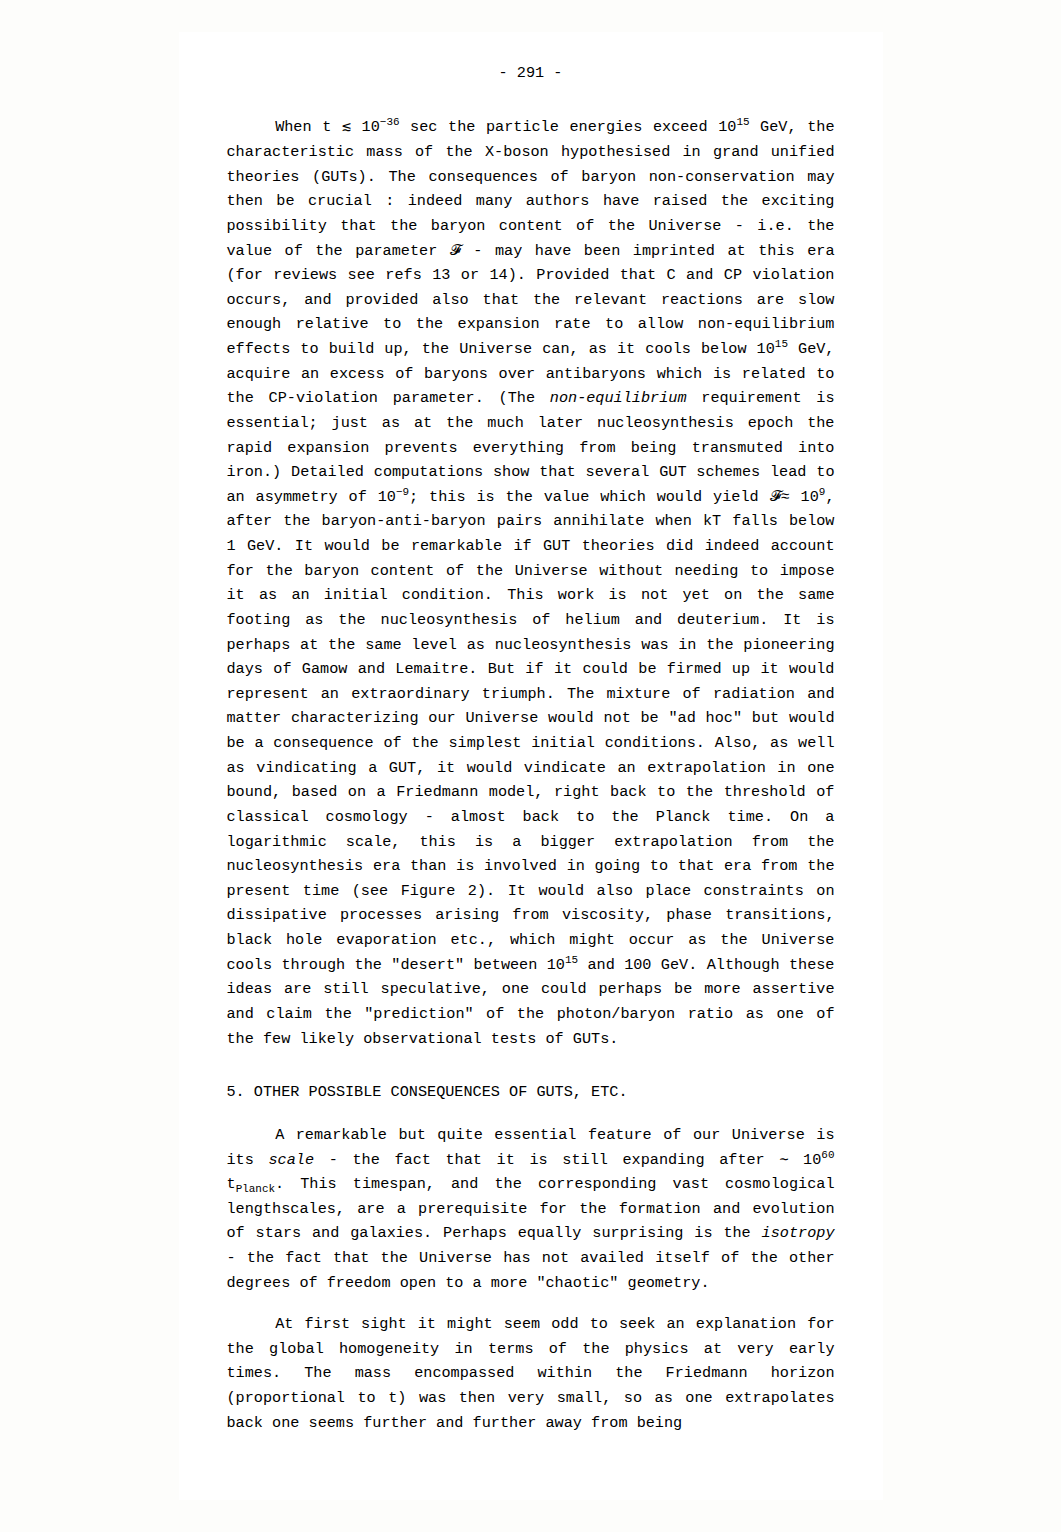- 291 -
When t ≲ 10−36 sec the particle energies exceed 1015 GeV, the characteristic mass of the X-boson hypothesised in grand unified theories (GUTs). The consequences of baryon non-conservation may then be crucial : indeed many authors have raised the exciting possibility that the baryon content of the Universe - i.e. the value of the parameter 𝓕 - may have been imprinted at this era (for reviews see refs 13 or 14). Provided that C and CP violation occurs, and provided also that the relevant reactions are slow enough relative to the expansion rate to allow non-equilibrium effects to build up, the Universe can, as it cools below 1015 GeV, acquire an excess of baryons over antibaryons which is related to the CP-violation parameter. (The non-equilibrium requirement is essential; just as at the much later nucleosynthesis epoch the rapid expansion prevents everything from being transmuted into iron.) Detailed computations show that several GUT schemes lead to an asymmetry of 10−9; this is the value which would yield 𝓕≈ 109, after the baryon-anti-baryon pairs annihilate when kT falls below 1 GeV. It would be remarkable if GUT theories did indeed account for the baryon content of the Universe without needing to impose it as an initial condition. This work is not yet on the same footing as the nucleosynthesis of helium and deuterium. It is perhaps at the same level as nucleosynthesis was in the pioneering days of Gamow and Lemaitre. But if it could be firmed up it would represent an extraordinary triumph. The mixture of radiation and matter characterizing our Universe would not be "ad hoc" but would be a consequence of the simplest initial conditions. Also, as well as vindicating a GUT, it would vindicate an extrapolation in one bound, based on a Friedmann model, right back to the threshold of classical cosmology - almost back to the Planck time. On a logarithmic scale, this is a bigger extrapolation from the nucleosynthesis era than is involved in going to that era from the present time (see Figure 2). It would also place constraints on dissipative processes arising from viscosity, phase transitions, black hole evaporation etc., which might occur as the Universe cools through the "desert" between 1015 and 100 GeV. Although these ideas are still speculative, one could perhaps be more assertive and claim the "prediction" of the photon/baryon ratio as one of the few likely observational tests of GUTs.
5. OTHER POSSIBLE CONSEQUENCES OF GUTS, ETC.
A remarkable but quite essential feature of our Universe is its scale - the fact that it is still expanding after ∼ 1060 tPlanck. This timespan, and the corresponding vast cosmological lengthscales, are a prerequisite for the formation and evolution of stars and galaxies. Perhaps equally surprising is the isotropy - the fact that the Universe has not availed itself of the other degrees of freedom open to a more "chaotic" geometry.
At first sight it might seem odd to seek an explanation for the global homogeneity in terms of the physics at very early times. The mass encompassed within the Friedmann horizon (proportional to t) was then very small, so as one extrapolates back one seems further and further away from being